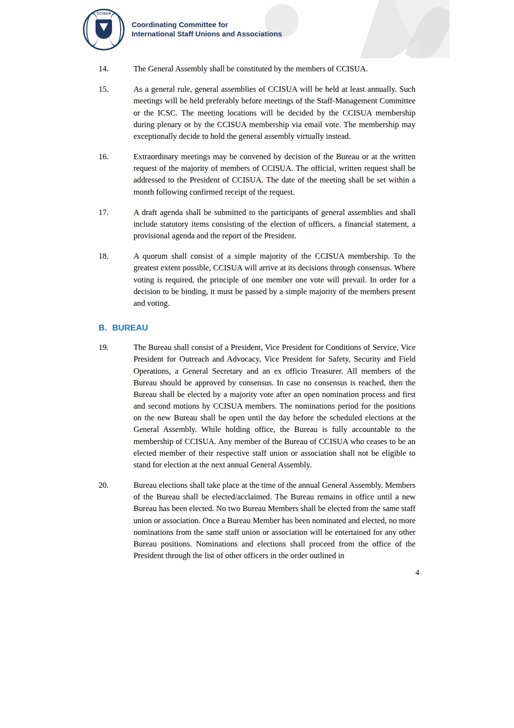CCISUA
Coordinating Committee for
International Staff Unions and Associations
14. The General Assembly shall be constituted by the members of CCISUA.
15. As a general rule, general assemblies of CCISUA will be held at least annually. Such meetings will be held preferably before meetings of the Staff-Management Committee or the ICSC. The meeting locations will be decided by the CCISUA membership during plenary or by the CCISUA membership via email vote. The membership may exceptionally decide to hold the general assembly virtually instead.
16. Extraordinary meetings may be convened by decision of the Bureau or at the written request of the majority of members of CCISUA. The official, written request shall be addressed to the President of CCISUA. The date of the meeting shall be set within a month following confirmed receipt of the request.
17. A draft agenda shall be submitted to the participants of general assemblies and shall include statutory items consisting of the election of officers, a financial statement, a provisional agenda and the report of the President.
18. A quorum shall consist of a simple majority of the CCISUA membership. To the greatest extent possible, CCISUA will arrive at its decisions through consensus. Where voting is required, the principle of one member one vote will prevail. In order for a decision to be binding, it must be passed by a simple majority of the members present and voting.
B. BUREAU
19. The Bureau shall consist of a President, Vice President for Conditions of Service, Vice President for Outreach and Advocacy, Vice President for Safety, Security and Field Operations, a General Secretary and an ex officio Treasurer. All members of the Bureau should be approved by consensus. In case no consensus is reached, then the Bureau shall be elected by a majority vote after an open nomination process and first and second motions by CCISUA members. The nominations period for the positions on the new Bureau shall be open until the day before the scheduled elections at the General Assembly. While holding office, the Bureau is fully accountable to the membership of CCISUA. Any member of the Bureau of CCISUA who ceases to be an elected member of their respective staff union or association shall not be eligible to stand for election at the next annual General Assembly.
20. Bureau elections shall take place at the time of the annual General Assembly. Members of the Bureau shall be elected/acclaimed. The Bureau remains in office until a new Bureau has been elected. No two Bureau Members shall be elected from the same staff union or association. Once a Bureau Member has been nominated and elected, no more nominations from the same staff union or association will be entertained for any other Bureau positions. Nominations and elections shall proceed from the office of the President through the list of other officers in the order outlined in
4